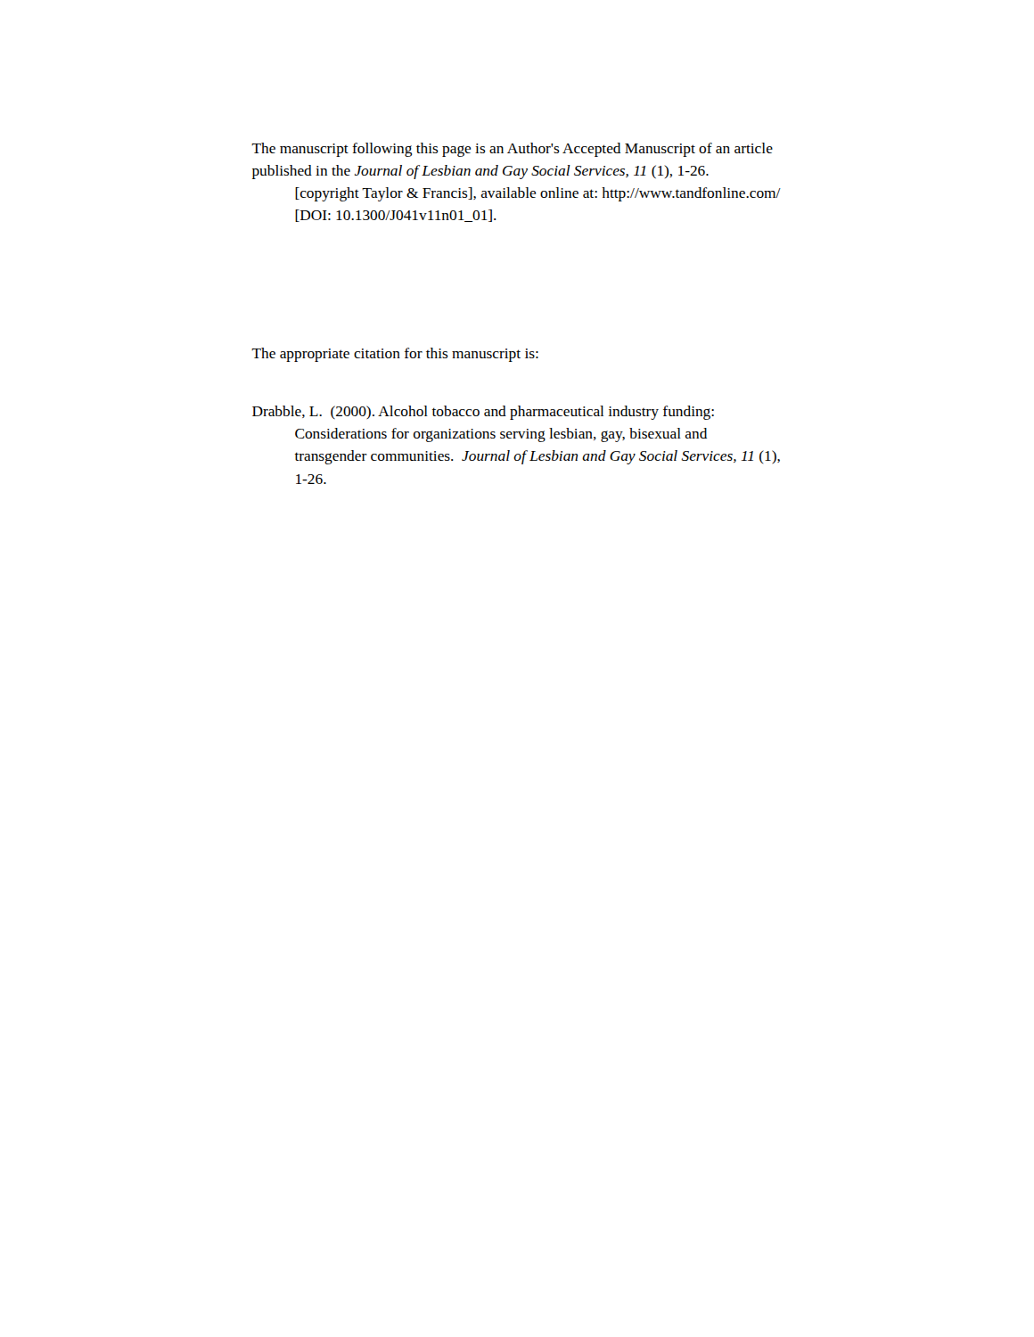The manuscript following this page is an Author's Accepted Manuscript of an article published in the Journal of Lesbian and Gay Social Services, 11 (1), 1-26.
[copyright Taylor & Francis], available online at: http://www.tandfonline.com/ [DOI: 10.1300/J041v11n01_01].
The appropriate citation for this manuscript is:
Drabble, L. (2000). Alcohol tobacco and pharmaceutical industry funding: Considerations for organizations serving lesbian, gay, bisexual and transgender communities. Journal of Lesbian and Gay Social Services, 11 (1), 1-26.